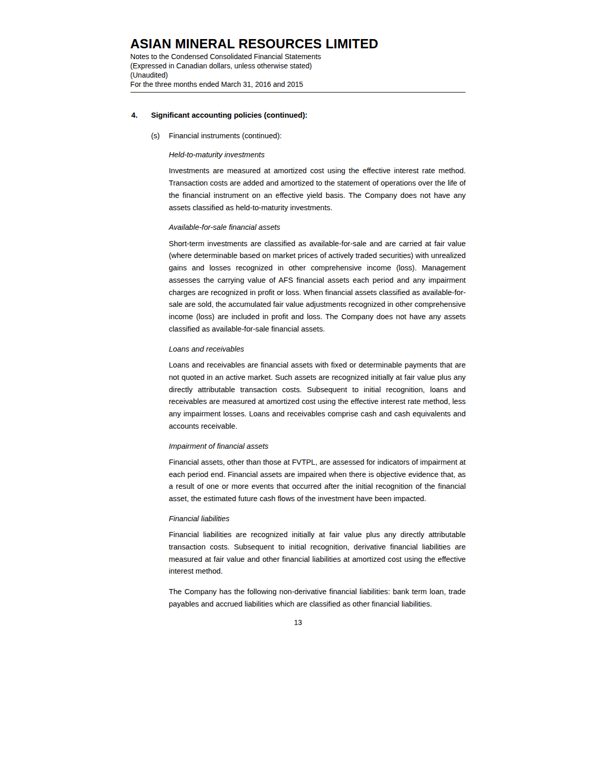ASIAN MINERAL RESOURCES LIMITED
Notes to the Condensed Consolidated Financial Statements
(Expressed in Canadian dollars, unless otherwise stated)
(Unaudited)
For the three months ended March 31, 2016 and 2015
4.
Significant accounting policies (continued):
(s)
Financial instruments (continued):
Held-to-maturity investments
Investments are measured at amortized cost using the effective interest rate method. Transaction costs are added and amortized to the statement of operations over the life of the financial instrument on an effective yield basis. The Company does not have any assets classified as held-to-maturity investments.
Available-for-sale financial assets
Short-term investments are classified as available-for-sale and are carried at fair value (where determinable based on market prices of actively traded securities) with unrealized gains and losses recognized in other comprehensive income (loss). Management assesses the carrying value of AFS financial assets each period and any impairment charges are recognized in profit or loss. When financial assets classified as available-for-sale are sold, the accumulated fair value adjustments recognized in other comprehensive income (loss) are included in profit and loss. The Company does not have any assets classified as available-for-sale financial assets.
Loans and receivables
Loans and receivables are financial assets with fixed or determinable payments that are not quoted in an active market. Such assets are recognized initially at fair value plus any directly attributable transaction costs. Subsequent to initial recognition, loans and receivables are measured at amortized cost using the effective interest rate method, less any impairment losses. Loans and receivables comprise cash and cash equivalents and accounts receivable.
Impairment of financial assets
Financial assets, other than those at FVTPL, are assessed for indicators of impairment at each period end. Financial assets are impaired when there is objective evidence that, as a result of one or more events that occurred after the initial recognition of the financial asset, the estimated future cash flows of the investment have been impacted.
Financial liabilities
Financial liabilities are recognized initially at fair value plus any directly attributable transaction costs. Subsequent to initial recognition, derivative financial liabilities are measured at fair value and other financial liabilities at amortized cost using the effective interest method.
The Company has the following non-derivative financial liabilities: bank term loan, trade payables and accrued liabilities which are classified as other financial liabilities.
13